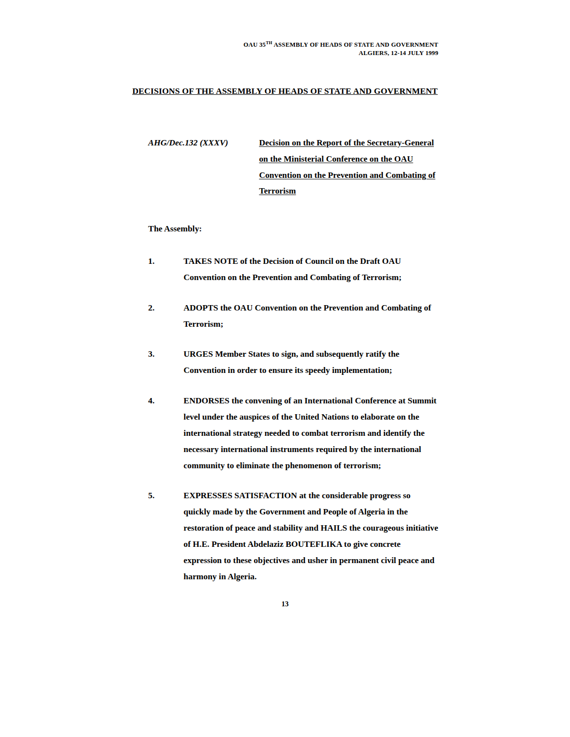OAU 35th Assembly of Heads of State and Government Algiers, 12-14 July 1999
DECISIONS OF THE ASSEMBLY OF HEADS OF STATE AND GOVERNMENT
AHG/Dec.132 (XXXV)
Decision on the Report of the Secretary-General on the Ministerial Conference on the OAU Convention on the Prevention and Combating of Terrorism
The Assembly:
1. TAKES NOTE of the Decision of Council on the Draft OAU Convention on the Prevention and Combating of Terrorism;
2. ADOPTS the OAU Convention on the Prevention and Combating of Terrorism;
3. URGES Member States to sign, and subsequently ratify the Convention in order to ensure its speedy implementation;
4. ENDORSES the convening of an International Conference at Summit level under the auspices of the United Nations to elaborate on the international strategy needed to combat terrorism and identify the necessary international instruments required by the international community to eliminate the phenomenon of terrorism;
5. EXPRESSES SATISFACTION at the considerable progress so quickly made by the Government and People of Algeria in the restoration of peace and stability and HAILS the courageous initiative of H.E. President Abdelaziz BOUTEFLIKA to give concrete expression to these objectives and usher in permanent civil peace and harmony in Algeria.
13